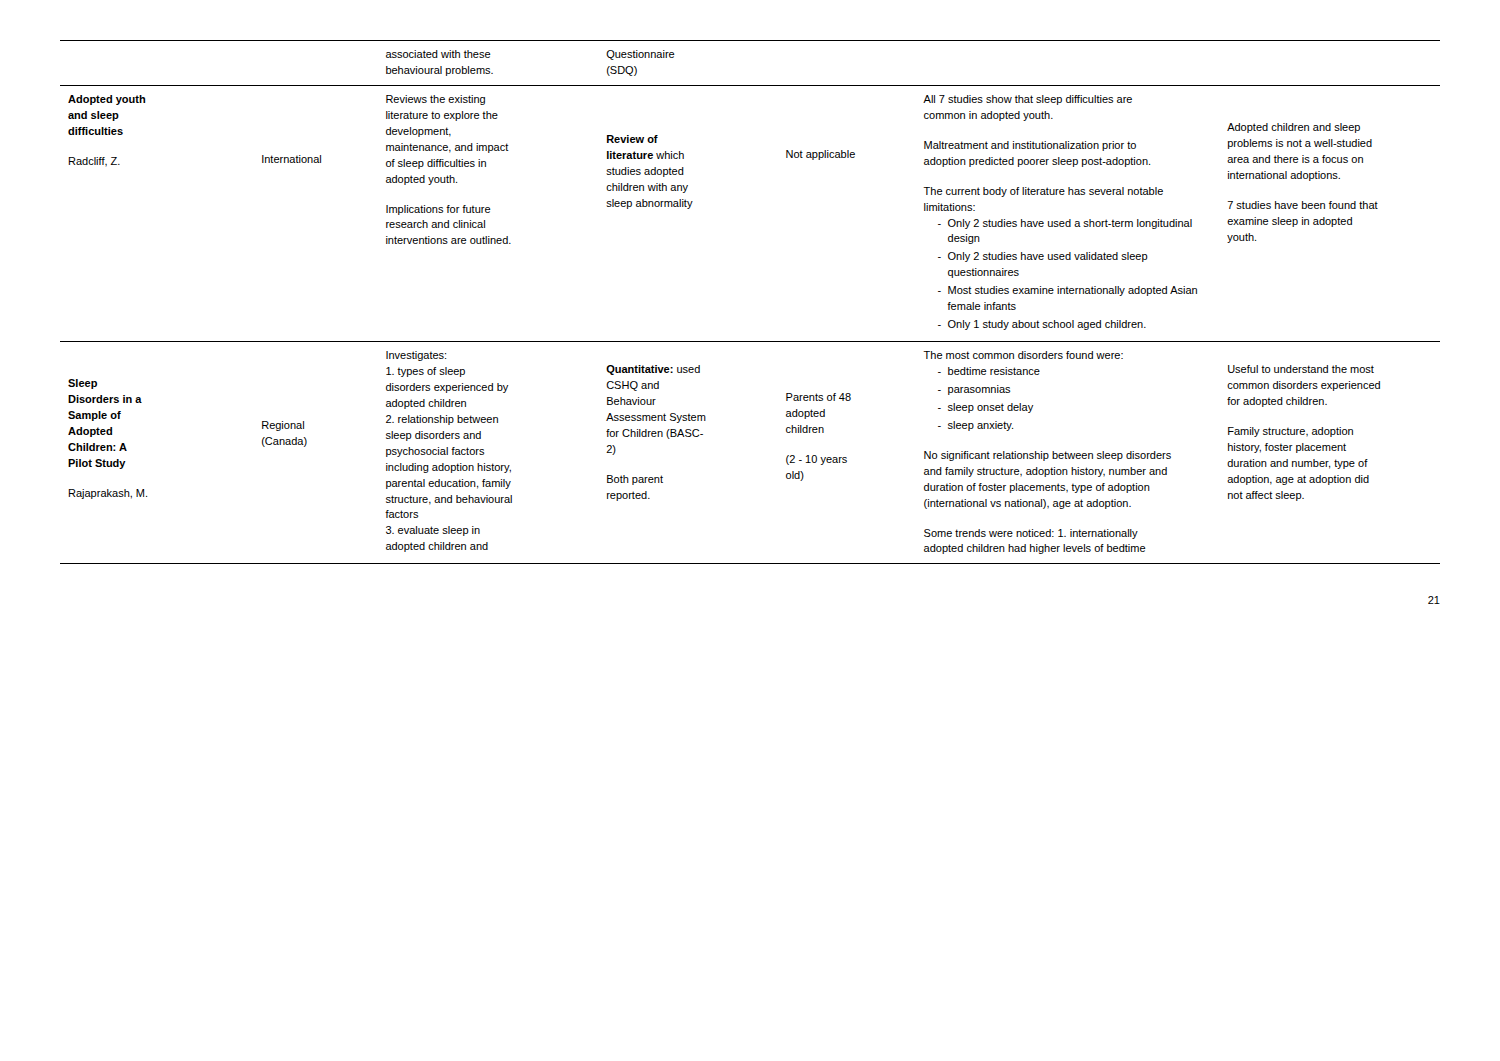| | | associated with these behavioural problems. | Questionnaire (SDQ) | | | |
| Adopted youth and sleep difficulties Radcliff, Z. | International | Reviews the existing literature to explore the development, maintenance, and impact of sleep difficulties in adopted youth. Implications for future research and clinical interventions are outlined. | Review of literature which studies adopted children with any sleep abnormality | Not applicable | All 7 studies show that sleep difficulties are common in adopted youth. Maltreatment and institutionalization prior to adoption predicted poorer sleep post-adoption. The current body of literature has several notable limitations: Only 2 studies have used a short-term longitudinal design Only 2 studies have used validated sleep questionnaires Most studies examine internationally adopted Asian female infants Only 1 study about school aged children. | Adopted children and sleep problems is not a well-studied area and there is a focus on international adoptions. 7 studies have been found that examine sleep in adopted youth. |
| Sleep Disorders in a Sample of Adopted Children: A Pilot Study Rajaprakash, M. | Regional (Canada) | Investigates: 1. types of sleep disorders experienced by adopted children 2. relationship between sleep disorders and psychosocial factors including adoption history, parental education, family structure, and behavioural factors 3. evaluate sleep in adopted children and | Quantitative: used CSHQ and Behaviour Assessment System for Children (BASC- 2) Both parent reported. | Parents of 48 adopted children (2 - 10 years old) | The most common disorders found were: bedtime resistance parasomnias sleep onset delay sleep anxiety. No significant relationship between sleep disorders and family structure, adoption history, number and duration of foster placements, type of adoption (international vs national), age at adoption. Some trends were noticed: 1. internationally adopted children had higher levels of bedtime | Useful to understand the most common disorders experienced for adopted children. Family structure, adoption history, foster placement duration and number, type of adoption, age at adoption did not affect sleep. |
21